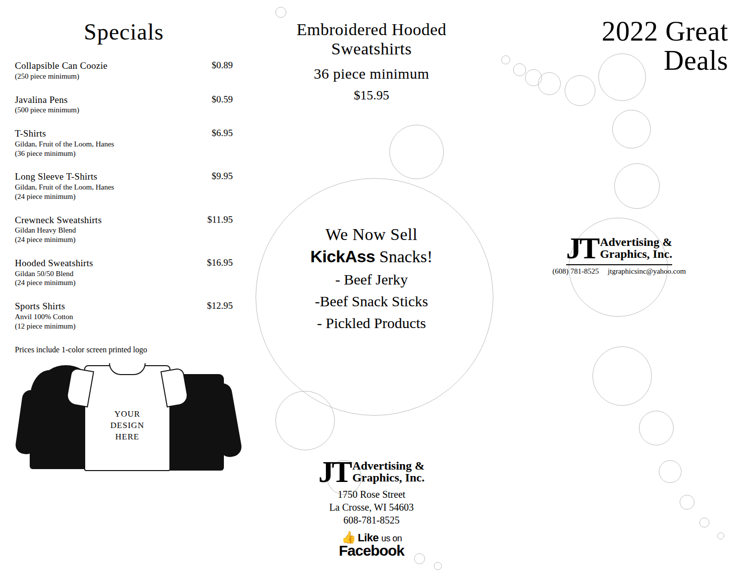Specials
| Collapsible Can Coozie (250 piece minimum) | $0.89 |
| Javalina Pens (500 piece minimum) | $0.59 |
| T-Shirts Gildan, Fruit of the Loom, Hanes (36 piece minimum) | $6.95 |
| Long Sleeve T-Shirts Gildan, Fruit of the Loom, Hanes (24 piece minimum) | $9.95 |
| Crewneck Sweatshirts Gildan Heavy Blend (24 piece minimum) | $11.95 |
| Hooded Sweatshirts Gildan 50/50 Blend (24 piece minimum) | $16.95 |
| Sports Shirts Anvil 100% Cotton (12 piece minimum) | $12.95 |
Prices include 1-color screen printed logo
YOUR
DESIGN
HERE
Embroidered Hooded
Sweatshirts
36 piece minimum
$15.95
We Now Sell
KickAss Snacks!
- Beef Jerky
-Beef Snack Sticks
- Pickled Products
JT Advertising &Graphics, Inc.
1750 Rose Street
La Crosse, WI 54603
608-781-8525
👍Like us on Facebook
2022 Great
Deals
JT Advertising &Graphics, Inc.
(608) 781-8525 jtgraphicsinc@yahoo.com